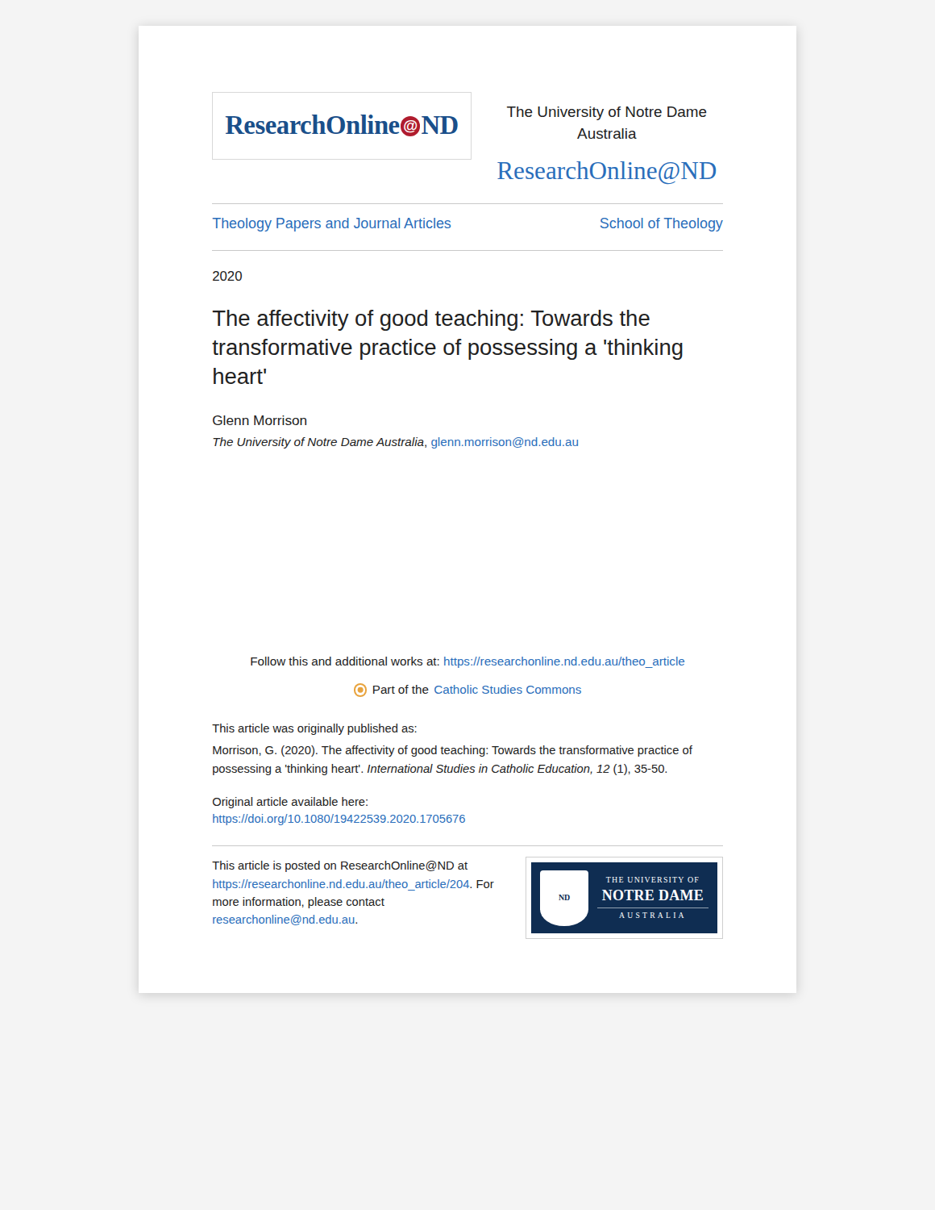ResearchOnline@ND
The University of Notre Dame Australia
ResearchOnline@ND
Theology Papers and Journal Articles School of Theology
2020
The affectivity of good teaching: Towards the transformative practice of possessing a 'thinking heart'
Glenn Morrison
The University of Notre Dame Australia, glenn.morrison@nd.edu.au
Follow this and additional works at: https://researchonline.nd.edu.au/theo_article
Part of the Catholic Studies Commons
This article was originally published as:
Morrison, G. (2020). The affectivity of good teaching: Towards the transformative practice of possessing a 'thinking heart'. International Studies in Catholic Education, 12 (1), 35-50.
Original article available here:
https://doi.org/10.1080/19422539.2020.1705676
This article is posted on ResearchOnline@ND at https://researchonline.nd.edu.au/theo_article/204. For more information, please contact researchonline@nd.edu.au.
ND
The University of Notre Dame Australia